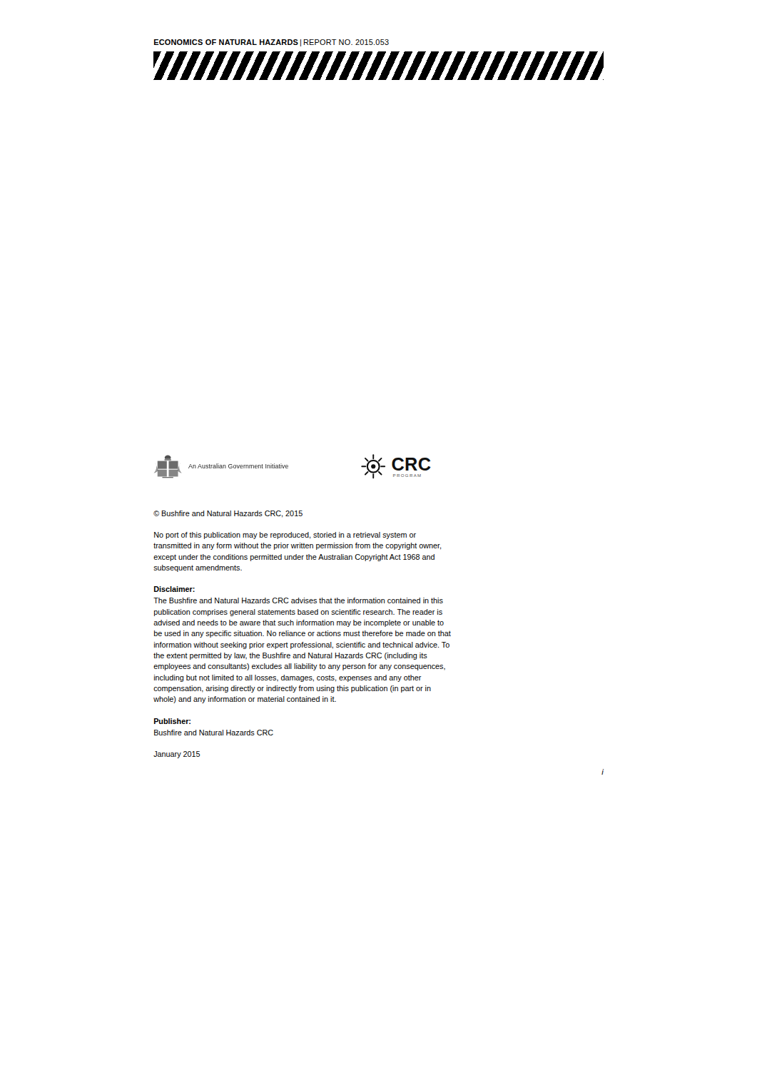ECONOMICS OF NATURAL HAZARDS|REPORT NO. 2015.053
An Australian Government Initiative
CRC
PROGRAM
© Bushfire and Natural Hazards CRC, 2015
No port of this publication may be reproduced, storied in a retrieval system or transmitted in any form without the prior written permission from the copyright owner, except under the conditions permitted under the Australian Copyright Act 1968 and subsequent amendments.
Disclaimer:
The Bushfire and Natural Hazards CRC advises that the information contained in this publication comprises general statements based on scientific research. The reader is advised and needs to be aware that such information may be incomplete or unable to be used in any specific situation. No reliance or actions must therefore be made on that information without seeking prior expert professional, scientific and technical advice. To the extent permitted by law, the Bushfire and Natural Hazards CRC (including its employees and consultants) excludes all liability to any person for any consequences, including but not limited to all losses, damages, costs, expenses and any other compensation, arising directly or indirectly from using this publication (in part or in whole) and any information or material contained in it.
Publisher:
Bushfire and Natural Hazards CRC
January 2015
i